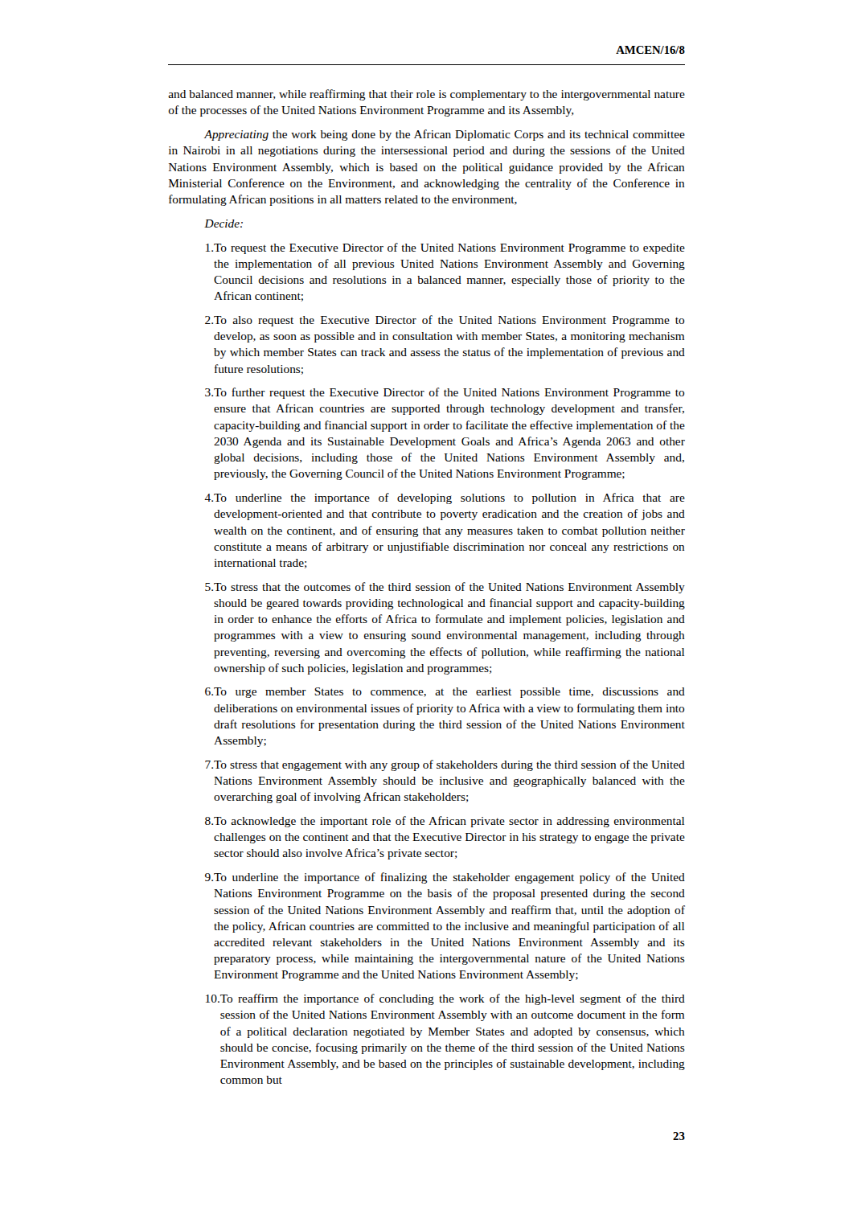AMCEN/16/8
and balanced manner, while reaffirming that their role is complementary to the intergovernmental nature of the processes of the United Nations Environment Programme and its Assembly,
Appreciating the work being done by the African Diplomatic Corps and its technical committee in Nairobi in all negotiations during the intersessional period and during the sessions of the United Nations Environment Assembly, which is based on the political guidance provided by the African Ministerial Conference on the Environment, and acknowledging the centrality of the Conference in formulating African positions in all matters related to the environment,
Decide:
1.
To request the Executive Director of the United Nations Environment Programme to expedite the implementation of all previous United Nations Environment Assembly and Governing Council decisions and resolutions in a balanced manner, especially those of priority to the African continent;
2.
To also request the Executive Director of the United Nations Environment Programme to develop, as soon as possible and in consultation with member States, a monitoring mechanism by which member States can track and assess the status of the implementation of previous and future resolutions;
3.
To further request the Executive Director of the United Nations Environment Programme to ensure that African countries are supported through technology development and transfer, capacity-building and financial support in order to facilitate the effective implementation of the 2030 Agenda and its Sustainable Development Goals and Africa’s Agenda 2063 and other global decisions, including those of the United Nations Environment Assembly and, previously, the Governing Council of the United Nations Environment Programme;
4.
To underline the importance of developing solutions to pollution in Africa that are development-oriented and that contribute to poverty eradication and the creation of jobs and wealth on the continent, and of ensuring that any measures taken to combat pollution neither constitute a means of arbitrary or unjustifiable discrimination nor conceal any restrictions on international trade;
5.
To stress that the outcomes of the third session of the United Nations Environment Assembly should be geared towards providing technological and financial support and capacity-building in order to enhance the efforts of Africa to formulate and implement policies, legislation and programmes with a view to ensuring sound environmental management, including through preventing, reversing and overcoming the effects of pollution, while reaffirming the national ownership of such policies, legislation and programmes;
6.
To urge member States to commence, at the earliest possible time, discussions and deliberations on environmental issues of priority to Africa with a view to formulating them into draft resolutions for presentation during the third session of the United Nations Environment Assembly;
7.
To stress that engagement with any group of stakeholders during the third session of the United Nations Environment Assembly should be inclusive and geographically balanced with the overarching goal of involving African stakeholders;
8.
To acknowledge the important role of the African private sector in addressing environmental challenges on the continent and that the Executive Director in his strategy to engage the private sector should also involve Africa’s private sector;
9.
To underline the importance of finalizing the stakeholder engagement policy of the United Nations Environment Programme on the basis of the proposal presented during the second session of the United Nations Environment Assembly and reaffirm that, until the adoption of the policy, African countries are committed to the inclusive and meaningful participation of all accredited relevant stakeholders in the United Nations Environment Assembly and its preparatory process, while maintaining the intergovernmental nature of the United Nations Environment Programme and the United Nations Environment Assembly;
10.
To reaffirm the importance of concluding the work of the high-level segment of the third session of the United Nations Environment Assembly with an outcome document in the form of a political declaration negotiated by Member States and adopted by consensus, which should be concise, focusing primarily on the theme of the third session of the United Nations Environment Assembly, and be based on the principles of sustainable development, including common but
23